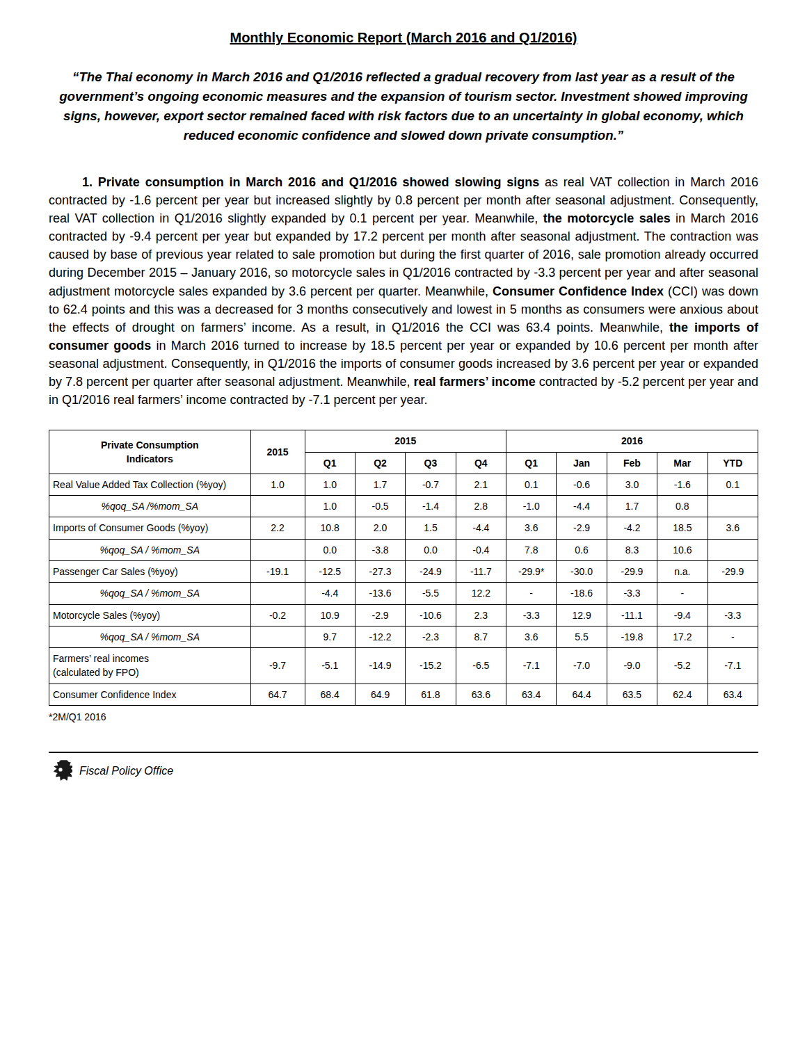Monthly Economic Report (March 2016 and Q1/2016)
“The Thai economy in March 2016 and Q1/2016 reflected a gradual recovery from last year as a result of the government’s ongoing economic measures and the expansion of tourism sector. Investment showed improving signs, however, export sector remained faced with risk factors due to an uncertainty in global economy, which reduced economic confidence and slowed down private consumption.”
1. Private consumption in March 2016 and Q1/2016 showed slowing signs as real VAT collection in March 2016 contracted by -1.6 percent per year but increased slightly by 0.8 percent per month after seasonal adjustment. Consequently, real VAT collection in Q1/2016 slightly expanded by 0.1 percent per year. Meanwhile, the motorcycle sales in March 2016 contracted by -9.4 percent per year but expanded by 17.2 percent per month after seasonal adjustment. The contraction was caused by base of previous year related to sale promotion but during the first quarter of 2016, sale promotion already occurred during December 2015 – January 2016, so motorcycle sales in Q1/2016 contracted by -3.3 percent per year and after seasonal adjustment motorcycle sales expanded by 3.6 percent per quarter. Meanwhile, Consumer Confidence Index (CCI) was down to 62.4 points and this was a decreased for 3 months consecutively and lowest in 5 months as consumers were anxious about the effects of drought on farmers’ income. As a result, in Q1/2016 the CCI was 63.4 points. Meanwhile, the imports of consumer goods in March 2016 turned to increase by 18.5 percent per year or expanded by 10.6 percent per month after seasonal adjustment. Consequently, in Q1/2016 the imports of consumer goods increased by 3.6 percent per year or expanded by 7.8 percent per quarter after seasonal adjustment. Meanwhile, real farmers’ income contracted by -5.2 percent per year and in Q1/2016 real farmers’ income contracted by -7.1 percent per year.
| Private Consumption Indicators | 2015 | 2015 | 2016 |
| --- | --- | --- | --- |
| Q1 | Q2 | Q3 | Q4 | Q1 | Jan | Feb | Mar | YTD |
| Real Value Added Tax Collection (%yoy) | 1.0 | 1.0 | 1.7 | -0.7 | 2.1 | 0.1 | -0.6 | 3.0 | -1.6 | 0.1 |
| %qoq_SA /%mom_SA | | 1.0 | -0.5 | -1.4 | 2.8 | -1.0 | -4.4 | 1.7 | 0.8 | |
| Imports of Consumer Goods (%yoy) | 2.2 | 10.8 | 2.0 | 1.5 | -4.4 | 3.6 | -2.9 | -4.2 | 18.5 | 3.6 |
| %qoq_SA / %mom_SA | | 0.0 | -3.8 | 0.0 | -0.4 | 7.8 | 0.6 | 8.3 | 10.6 | |
| Passenger Car Sales (%yoy) | -19.1 | -12.5 | -27.3 | -24.9 | -11.7 | -29.9* | -30.0 | -29.9 | n.a. | -29.9 |
| %qoq_SA / %mom_SA | | -4.4 | -13.6 | -5.5 | 12.2 | - | -18.6 | -3.3 | - | |
| Motorcycle Sales (%yoy) | -0.2 | 10.9 | -2.9 | -10.6 | 2.3 | -3.3 | 12.9 | -11.1 | -9.4 | -3.3 |
| %qoq_SA / %mom_SA | | 9.7 | -12.2 | -2.3 | 8.7 | 3.6 | 5.5 | -19.8 | 17.2 | - |
| Farmers’ real incomes (calculated by FPO) | -9.7 | -5.1 | -14.9 | -15.2 | -6.5 | -7.1 | -7.0 | -9.0 | -5.2 | -7.1 |
| Consumer Confidence Index | 64.7 | 68.4 | 64.9 | 61.8 | 63.6 | 63.4 | 64.4 | 63.5 | 62.4 | 63.4 |
*2M/Q1 2016
Fiscal Policy Office